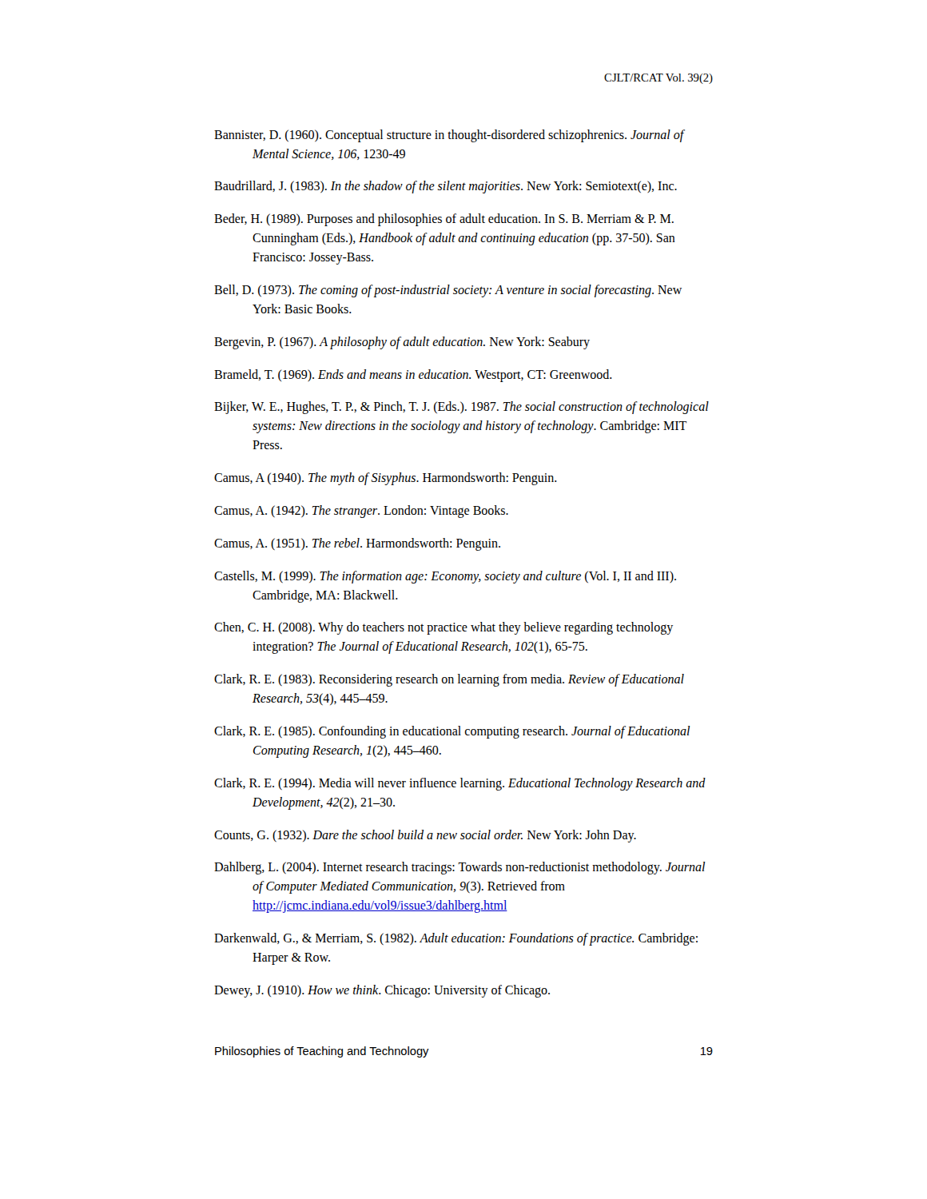CJLT/RCAT Vol. 39(2)
Bannister, D. (1960). Conceptual structure in thought-disordered schizophrenics. Journal of Mental Science, 106, 1230-49
Baudrillard, J. (1983). In the shadow of the silent majorities. New York: Semiotext(e), Inc.
Beder, H. (1989). Purposes and philosophies of adult education. In S. B. Merriam & P. M. Cunningham (Eds.), Handbook of adult and continuing education (pp. 37-50). San Francisco: Jossey-Bass.
Bell, D. (1973). The coming of post-industrial society: A venture in social forecasting. New York: Basic Books.
Bergevin, P. (1967). A philosophy of adult education. New York: Seabury
Brameld, T. (1969). Ends and means in education. Westport, CT: Greenwood.
Bijker, W. E., Hughes, T. P., & Pinch, T. J. (Eds.). 1987. The social construction of technological systems: New directions in the sociology and history of technology. Cambridge: MIT Press.
Camus, A (1940). The myth of Sisyphus. Harmondsworth: Penguin.
Camus, A. (1942). The stranger. London: Vintage Books.
Camus, A. (1951). The rebel. Harmondsworth: Penguin.
Castells, M. (1999). The information age: Economy, society and culture (Vol. I, II and III). Cambridge, MA: Blackwell.
Chen, C. H. (2008). Why do teachers not practice what they believe regarding technology integration? The Journal of Educational Research, 102(1), 65-75.
Clark, R. E. (1983). Reconsidering research on learning from media. Review of Educational Research, 53(4), 445–459.
Clark, R. E. (1985). Confounding in educational computing research. Journal of Educational Computing Research, 1(2), 445–460.
Clark, R. E. (1994). Media will never influence learning. Educational Technology Research and Development, 42(2), 21–30.
Counts, G. (1932). Dare the school build a new social order. New York: John Day.
Dahlberg, L. (2004). Internet research tracings: Towards non-reductionist methodology. Journal of Computer Mediated Communication, 9(3). Retrieved from http://jcmc.indiana.edu/vol9/issue3/dahlberg.html
Darkenwald, G., & Merriam, S. (1982). Adult education: Foundations of practice. Cambridge: Harper & Row.
Dewey, J. (1910). How we think. Chicago: University of Chicago.
Philosophies of Teaching and Technology 19